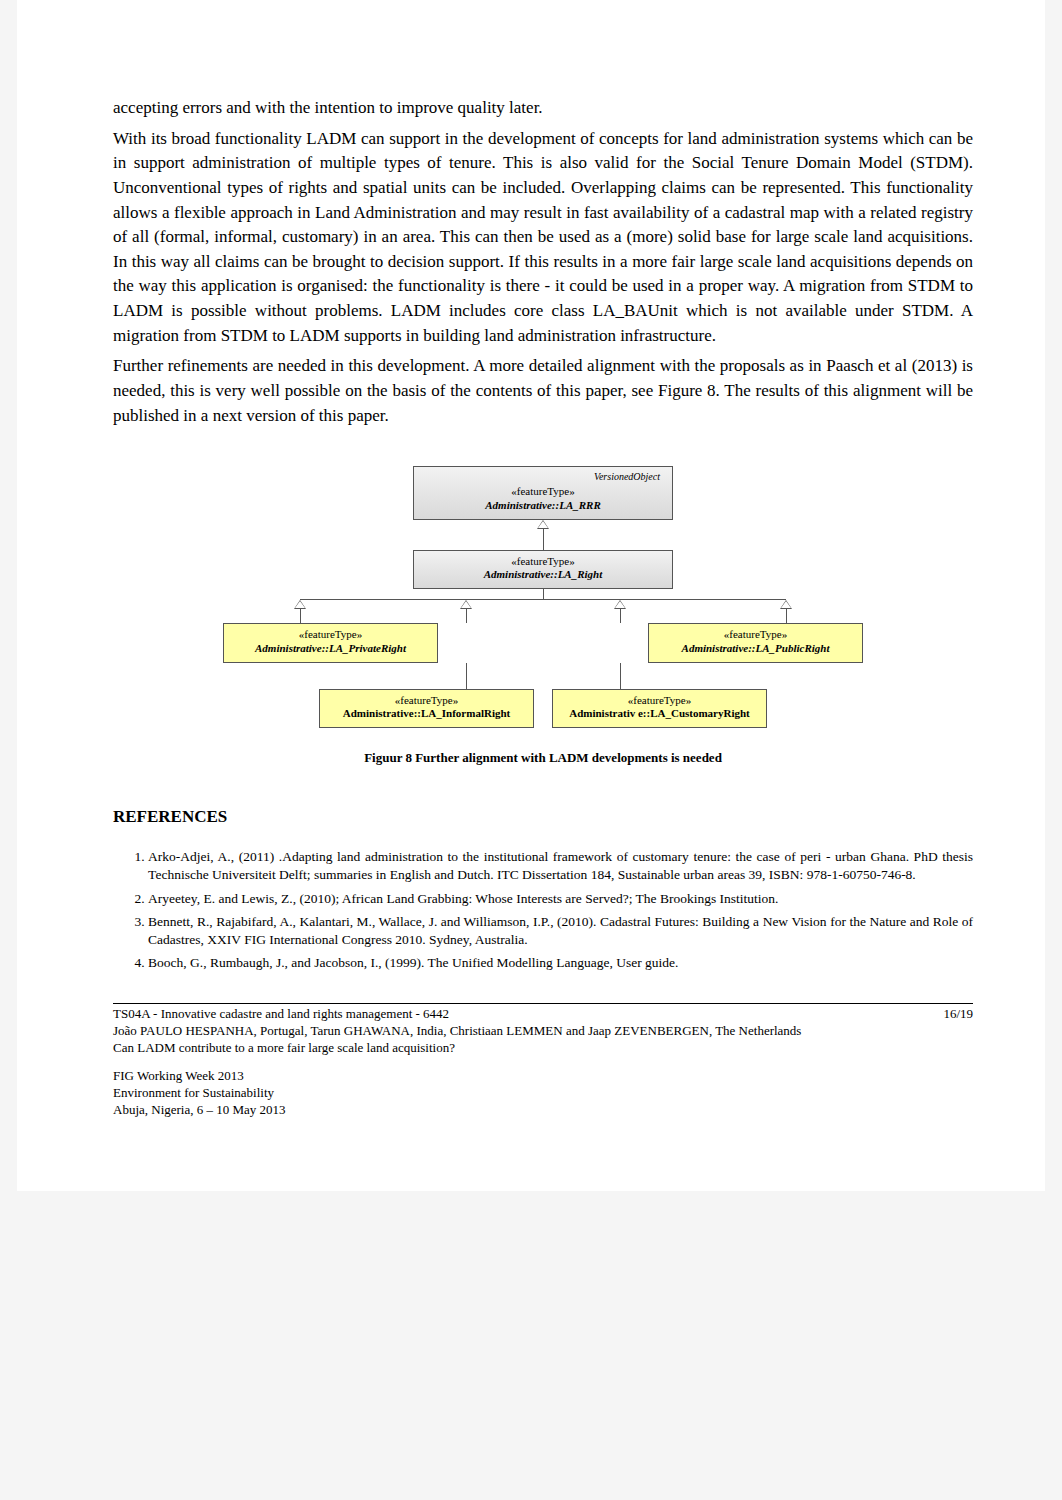accepting errors and with the intention to improve quality later.
With its broad functionality LADM can support in the development of concepts for land administration systems which can be in support administration of multiple types of tenure. This is also valid for the Social Tenure Domain Model (STDM). Unconventional types of rights and spatial units can be included. Overlapping claims can be represented. This functionality allows a flexible approach in Land Administration and may result in fast availability of a cadastral map with a related registry of all (formal, informal, customary) in an area. This can then be used as a (more) solid base for large scale land acquisitions. In this way all claims can be brought to decision support. If this results in a more fair large scale land acquisitions depends on the way this application is organised: the functionality is there - it could be used in a proper way. A migration from STDM to LADM is possible without problems. LADM includes core class LA_BAUnit which is not available under STDM. A migration from STDM to LADM supports in building land administration infrastructure.
Further refinements are needed in this development. A more detailed alignment with the proposals as in Paasch et al (2013) is needed, this is very well possible on the basis of the contents of this paper, see Figure 8. The results of this alignment will be published in a next version of this paper.
VersionedObject
«featureType»
Administrative::LA_RRR
«featureType»
Administrative::LA_Right
«featureType»
Administrative::LA_PrivateRight
«featureType»
Administrative::LA_PublicRight
«featureType»
Administrative::LA_InformalRight
«featureType»
Administrativ e::LA_CustomaryRight
Figuur 8 Further alignment with LADM developments is needed
REFERENCES
Arko-Adjei, A., (2011) .Adapting land administration to the institutional framework of customary tenure: the case of peri - urban Ghana. PhD thesis Technische Universiteit Delft; summaries in English and Dutch. ITC Dissertation 184, Sustainable urban areas 39, ISBN: 978-1-60750-746-8.
Aryeetey, E. and Lewis, Z., (2010); African Land Grabbing: Whose Interests are Served?; The Brookings Institution.
Bennett, R., Rajabifard, A., Kalantari, M., Wallace, J. and Williamson, I.P., (2010). Cadastral Futures: Building a New Vision for the Nature and Role of Cadastres, XXIV FIG International Congress 2010. Sydney, Australia.
Booch, G., Rumbaugh, J., and Jacobson, I., (1999). The Unified Modelling Language, User guide.
16/19
TS04A - Innovative cadastre and land rights management - 6442
João PAULO HESPANHA, Portugal, Tarun GHAWANA, India, Christiaan LEMMEN and Jaap ZEVENBERGEN, The Netherlands
Can LADM contribute to a more fair large scale land acquisition?
FIG Working Week 2013
Environment for Sustainability
Abuja, Nigeria, 6 – 10 May 2013